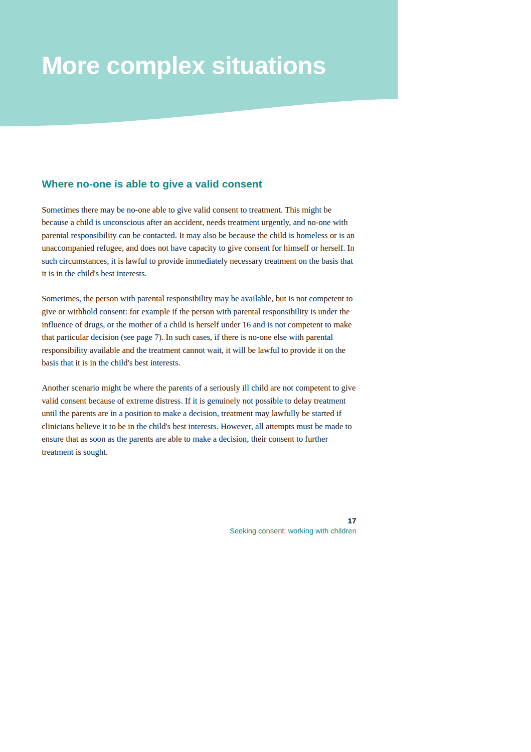More complex situations
Where no-one is able to give a valid consent
Sometimes there may be no-one able to give valid consent to treatment. This might be because a child is unconscious after an accident, needs treatment urgently, and no-one with parental responsibility can be contacted. It may also be because the child is homeless or is an unaccompanied refugee, and does not have capacity to give consent for himself or herself. In such circumstances, it is lawful to provide immediately necessary treatment on the basis that it is in the child's best interests.
Sometimes, the person with parental responsibility may be available, but is not competent to give or withhold consent: for example if the person with parental responsibility is under the influence of drugs, or the mother of a child is herself under 16 and is not competent to make that particular decision (see page 7). In such cases, if there is no-one else with parental responsibility available and the treatment cannot wait, it will be lawful to provide it on the basis that it is in the child's best interests.
Another scenario might be where the parents of a seriously ill child are not competent to give valid consent because of extreme distress. If it is genuinely not possible to delay treatment until the parents are in a position to make a decision, treatment may lawfully be started if clinicians believe it to be in the child's best interests. However, all attempts must be made to ensure that as soon as the parents are able to make a decision, their consent to further treatment is sought.
17 Seeking consent: working with children